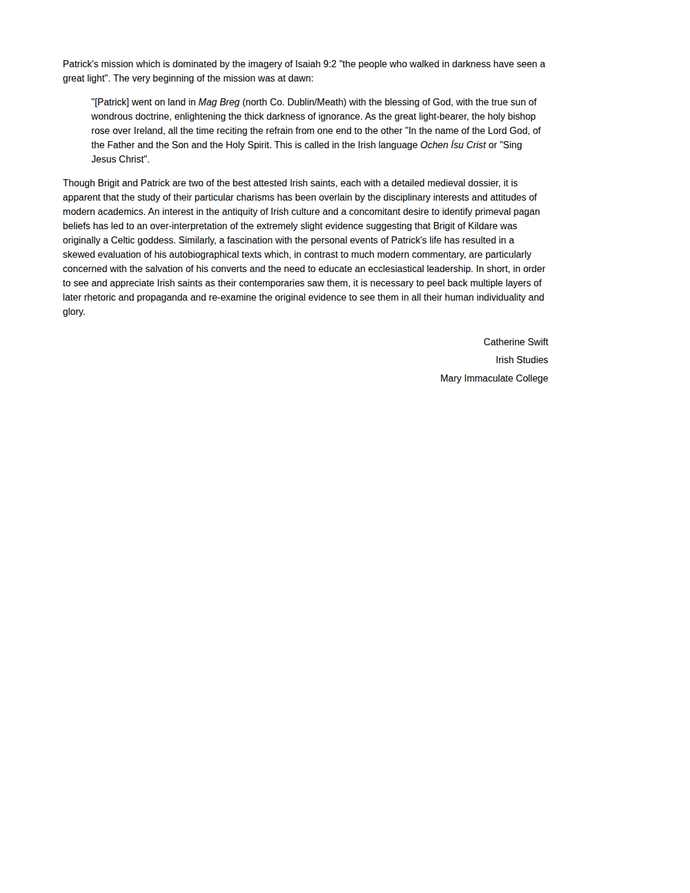Patrick's mission which is dominated by the imagery of Isaiah 9:2 "the people who walked in darkness have seen a great light". The very beginning of the mission was at dawn:
"[Patrick] went on land in Mag Breg (north Co. Dublin/Meath) with the blessing of God, with the true sun of wondrous doctrine, enlightening the thick darkness of ignorance. As the great light-bearer, the holy bishop rose over Ireland, all the time reciting the refrain from one end to the other "In the name of the Lord God, of the Father and the Son and the Holy Spirit. This is called in the Irish language Ochen Ísu Crist or "Sing Jesus Christ".
Though Brigit and Patrick are two of the best attested Irish saints, each with a detailed medieval dossier, it is apparent that the study of their particular charisms has been overlain by the disciplinary interests and attitudes of modern academics. An interest in the antiquity of Irish culture and a concomitant desire to identify primeval pagan beliefs has led to an over-interpretation of the extremely slight evidence suggesting that Brigit of Kildare was originally a Celtic goddess. Similarly, a fascination with the personal events of Patrick's life has resulted in a skewed evaluation of his autobiographical texts which, in contrast to much modern commentary, are particularly concerned with the salvation of his converts and the need to educate an ecclesiastical leadership. In short, in order to see and appreciate Irish saints as their contemporaries saw them, it is necessary to peel back multiple layers of later rhetoric and propaganda and re-examine the original evidence to see them in all their human individuality and glory.
Catherine Swift
Irish Studies
Mary Immaculate College